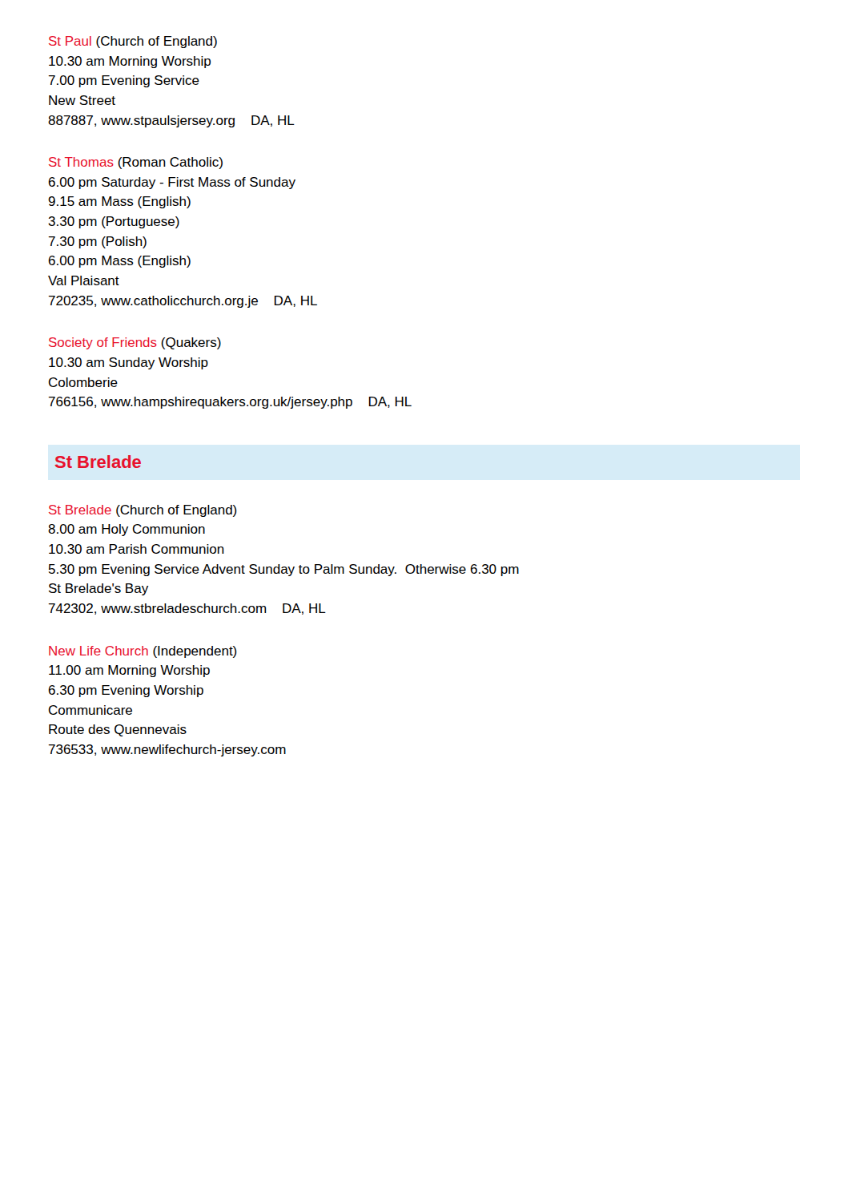St Paul (Church of England) 10.30 am Morning Worship 7.00 pm Evening Service New Street 887887, www.stpaulsjersey.org DA, HL
St Thomas (Roman Catholic) 6.00 pm Saturday - First Mass of Sunday 9.15 am Mass (English) 3.30 pm (Portuguese) 7.30 pm (Polish) 6.00 pm Mass (English) Val Plaisant 720235, www.catholicchurch.org.je DA, HL
Society of Friends (Quakers) 10.30 am Sunday Worship Colomberie 766156, www.hampshirequakers.org.uk/jersey.php DA, HL
St Brelade
St Brelade (Church of England) 8.00 am Holy Communion 10.30 am Parish Communion 5.30 pm Evening Service Advent Sunday to Palm Sunday. Otherwise 6.30 pm St Brelade's Bay 742302, www.stbreladeschurch.com DA, HL
New Life Church (Independent) 11.00 am Morning Worship 6.30 pm Evening Worship Communicare Route des Quennevais 736533, www.newlifechurch-jersey.com